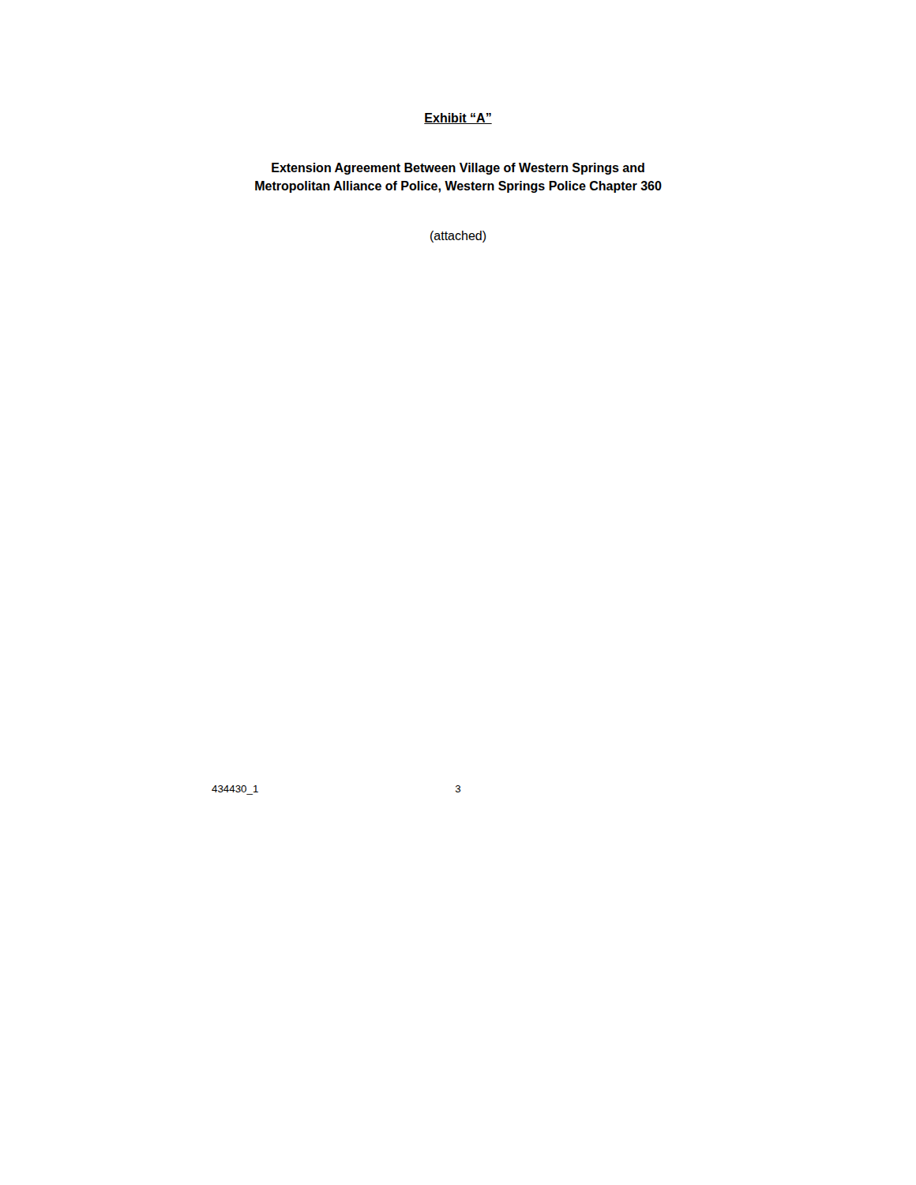Exhibit “A”
Extension Agreement Between Village of Western Springs and
Metropolitan Alliance of Police, Western Springs Police Chapter 360
(attached)
434430_1 3